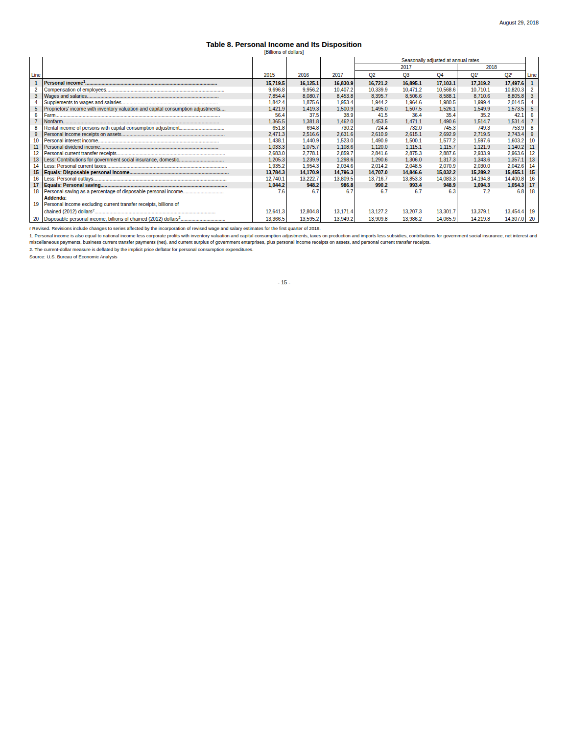August 29, 2018
Table 8. Personal Income and Its Disposition
[Billions of dollars]
| Line | | 2015 | 2016 | 2017 | Seasonally adjusted at annual rates | Line |
| --- | --- | --- | --- | --- | --- | --- |
| 2017 | 2018 |
| Q2 | Q3 | Q4 | Q1 r | Q2 r |
| 1 | Personal income 1 ................................................................................................. | 15,719.5 | 16,125.1 | 16,830.9 | 16,721.2 | 16,895.1 | 17,103.1 | 17,319.2 | 17,497.6 | 1 |
| 2 | Compensation of employees....................................................................................... | 9,696.8 | 9,956.2 | 10,407.2 | 10,339.9 | 10,471.2 | 10,568.6 | 10,710.1 | 10,820.3 | 2 |
| 3 | Wages and salaries................................................................................................. | 7,854.4 | 8,080.7 | 8,453.8 | 8,395.7 | 8,506.6 | 8,588.1 | 8,710.6 | 8,805.8 | 3 |
| 4 | Supplements to wages and salaries....................................................................... | 1,842.4 | 1,875.6 | 1,953.4 | 1,944.2 | 1,964.6 | 1,980.5 | 1,999.4 | 2,014.5 | 4 |
| 5 | Proprietors' income with inventory valuation and capital consumption adjustments.... | 1,421.9 | 1,419.3 | 1,500.9 | 1,495.0 | 1,507.5 | 1,526.1 | 1,549.9 | 1,573.5 | 5 |
| 6 | Farm......................................................................................................................... | 56.4 | 37.5 | 38.9 | 41.5 | 36.4 | 35.4 | 35.2 | 42.1 | 6 |
| 7 | Nonfarm................................................................................................................... | 1,365.5 | 1,381.8 | 1,462.0 | 1,453.5 | 1,471.1 | 1,490.6 | 1,514.7 | 1,531.4 | 7 |
| 8 | Rental income of persons with capital consumption adjustment................................. | 651.8 | 694.8 | 730.2 | 724.4 | 732.0 | 745.3 | 749.3 | 753.9 | 8 |
| 9 | Personal income receipts on assets............................................................................ | 2,471.3 | 2,516.6 | 2,631.6 | 2,610.9 | 2,615.1 | 2,692.9 | 2,719.5 | 2,743.4 | 9 |
| 10 | Personal interest income......................................................................................... | 1,438.1 | 1,440.9 | 1,523.0 | 1,490.9 | 1,500.1 | 1,577.2 | 1,597.6 | 1,603.2 | 10 |
| 11 | Personal dividend income....................................................................................... | 1,033.3 | 1,075.7 | 1,108.6 | 1,120.0 | 1,115.1 | 1,115.7 | 1,121.9 | 1,140.2 | 11 |
| 12 | Personal current transfer receipts................................................................................ | 2,683.0 | 2,778.1 | 2,859.7 | 2,841.6 | 2,875.3 | 2,887.6 | 2,933.9 | 2,963.6 | 12 |
| 13 | Less: Contributions for government social insurance, domestic................................. | 1,205.3 | 1,239.9 | 1,298.6 | 1,290.6 | 1,306.0 | 1,317.3 | 1,343.6 | 1,357.1 | 13 |
| 14 | Less: Personal current taxes......................................................................................... | 1,935.2 | 1,954.3 | 2,034.6 | 2,014.2 | 2,048.5 | 2,070.9 | 2,030.0 | 2,042.6 | 14 |
| 15 | Equals: Disposable personal income......................................................................... | 13,784.3 | 14,170.9 | 14,796.3 | 14,707.0 | 14,846.6 | 15,032.2 | 15,289.2 | 15,455.1 | 15 |
| 16 | Less: Personal outlays.................................................................................................. | 12,740.1 | 13,222.7 | 13,809.5 | 13,716.7 | 13,853.3 | 14,083.3 | 14,194.8 | 14,400.8 | 16 |
| 17 | Equals: Personal saving............................................................................................. | 1,044.2 | 948.2 | 986.8 | 990.2 | 993.4 | 948.9 | 1,094.3 | 1,054.3 | 17 |
| 18 | Personal saving as a percentage of disposable personal income.............................. | 7.6 | 6.7 | 6.7 | 6.7 | 6.7 | 6.3 | 7.2 | 6.8 | 18 |
| | Addenda: | | | | | | | | | |
| 19 | Personal income excluding current transfer receipts, billions of | | | | | | | | | |
| | chained (2012) dollars 2 ......................................................................................... | 12,641.3 | 12,804.8 | 13,171.4 | 13,127.2 | 13,207.3 | 13,301.7 | 13,379.1 | 13,454.4 | 19 |
| 20 | Disposable personal income, billions of chained (2012) dollars 2 ................................. | 13,366.5 | 13,595.2 | 13,949.2 | 13,909.8 | 13,986.2 | 14,065.9 | 14,219.8 | 14,307.0 | 20 |
r Revised. Revisions include changes to series affected by the incorporation of revised wage and salary estimates for the first quarter of 2018.
1. Personal income is also equal to national income less corporate profits with inventory valuation and capital consumption adjustments, taxes on production and imports less subsidies, contributions for government social insurance, net interest and miscellaneous payments, business current transfer payments (net), and current surplus of government enterprises, plus personal income receipts on assets, and personal current transfer receipts.
2. The current-dollar measure is deflated by the implicit price deflator for personal consumption expenditures.
Source: U.S. Bureau of Economic Analysis
- 15 -